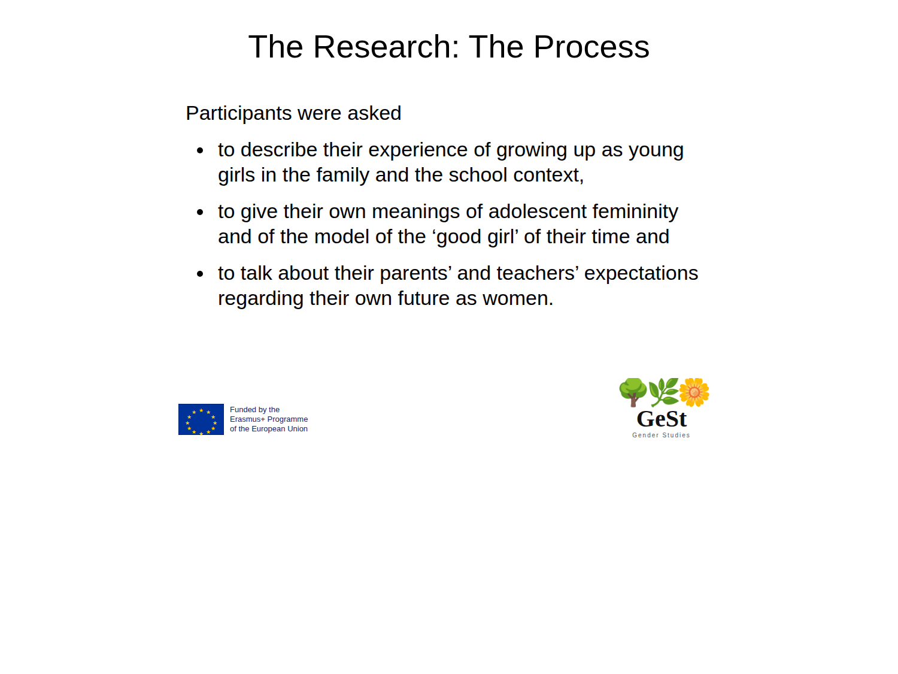The Research: The Process
Participants were asked
to describe their experience of growing up as young girls in the family and the school context,
to give their own meanings of adolescent femininity and of the model of the ‘good girl’ of their time and
to talk about their parents’ and teachers’ expectations regarding their own future as women.
★ ★ ★ ★ ★ ★ ★ ★ ★ ★ ★ ★
Funded by the
Erasmus+ Programme
of the European Union
🌳🌿🌼
GeSt
Gender Studies